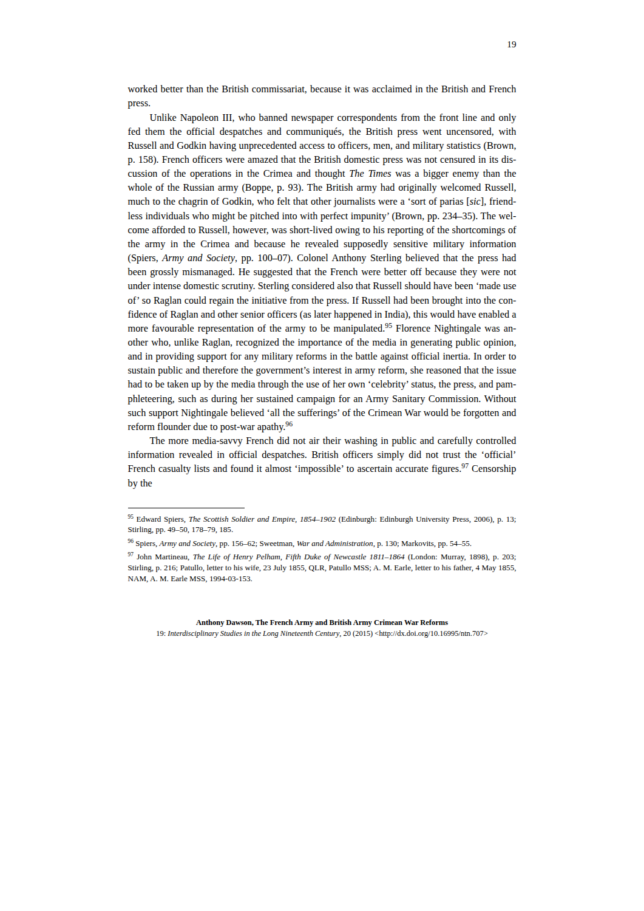19
worked better than the British commissariat, because it was acclaimed in the British and French press.
Unlike Napoleon III, who banned newspaper correspondents from the front line and only fed them the official despatches and communiqués, the British press went uncensored, with Russell and Godkin having unprecedented access to officers, men, and military statistics (Brown, p. 158). French officers were amazed that the British domestic press was not censured in its discussion of the operations in the Crimea and thought The Times was a bigger enemy than the whole of the Russian army (Boppe, p. 93). The British army had originally welcomed Russell, much to the chagrin of Godkin, who felt that other journalists were a ‘sort of parias [sic], friendless individuals who might be pitched into with perfect impunity’ (Brown, pp. 234–35). The welcome afforded to Russell, however, was short-lived owing to his reporting of the shortcomings of the army in the Crimea and because he revealed supposedly sensitive military information (Spiers, Army and Society, pp. 100–07). Colonel Anthony Sterling believed that the press had been grossly mismanaged. He suggested that the French were better off because they were not under intense domestic scrutiny. Sterling considered also that Russell should have been ‘made use of’ so Raglan could regain the initiative from the press. If Russell had been brought into the confidence of Raglan and other senior officers (as later happened in India), this would have enabled a more favourable representation of the army to be manipulated.95 Florence Nightingale was another who, unlike Raglan, recognized the importance of the media in generating public opinion, and in providing support for any military reforms in the battle against official inertia. In order to sustain public and therefore the government’s interest in army reform, she reasoned that the issue had to be taken up by the media through the use of her own ‘celebrity’ status, the press, and pamphleteering, such as during her sustained campaign for an Army Sanitary Commission. Without such support Nightingale believed ‘all the sufferings’ of the Crimean War would be forgotten and reform flounder due to post-war apathy.96
The more media-savvy French did not air their washing in public and carefully controlled information revealed in official despatches. British officers simply did not trust the ‘official’ French casualty lists and found it almost ‘impossible’ to ascertain accurate figures.97 Censorship by the
95 Edward Spiers, The Scottish Soldier and Empire, 1854–1902 (Edinburgh: Edinburgh University Press, 2006), p. 13; Stirling, pp. 49–50, 178–79, 185.
96 Spiers, Army and Society, pp. 156–62; Sweetman, War and Administration, p. 130; Markovits, pp. 54–55.
97 John Martineau, The Life of Henry Pelham, Fifth Duke of Newcastle 1811–1864 (London: Murray, 1898), p. 203; Stirling, p. 216; Patullo, letter to his wife, 23 July 1855, QLR, Patullo MSS; A. M. Earle, letter to his father, 4 May 1855, NAM, A. M. Earle MSS, 1994-03-153.
Anthony Dawson, The French Army and British Army Crimean War Reforms
19: Interdisciplinary Studies in the Long Nineteenth Century, 20 (2015) <http://dx.doi.org/10.16995/ntn.707>